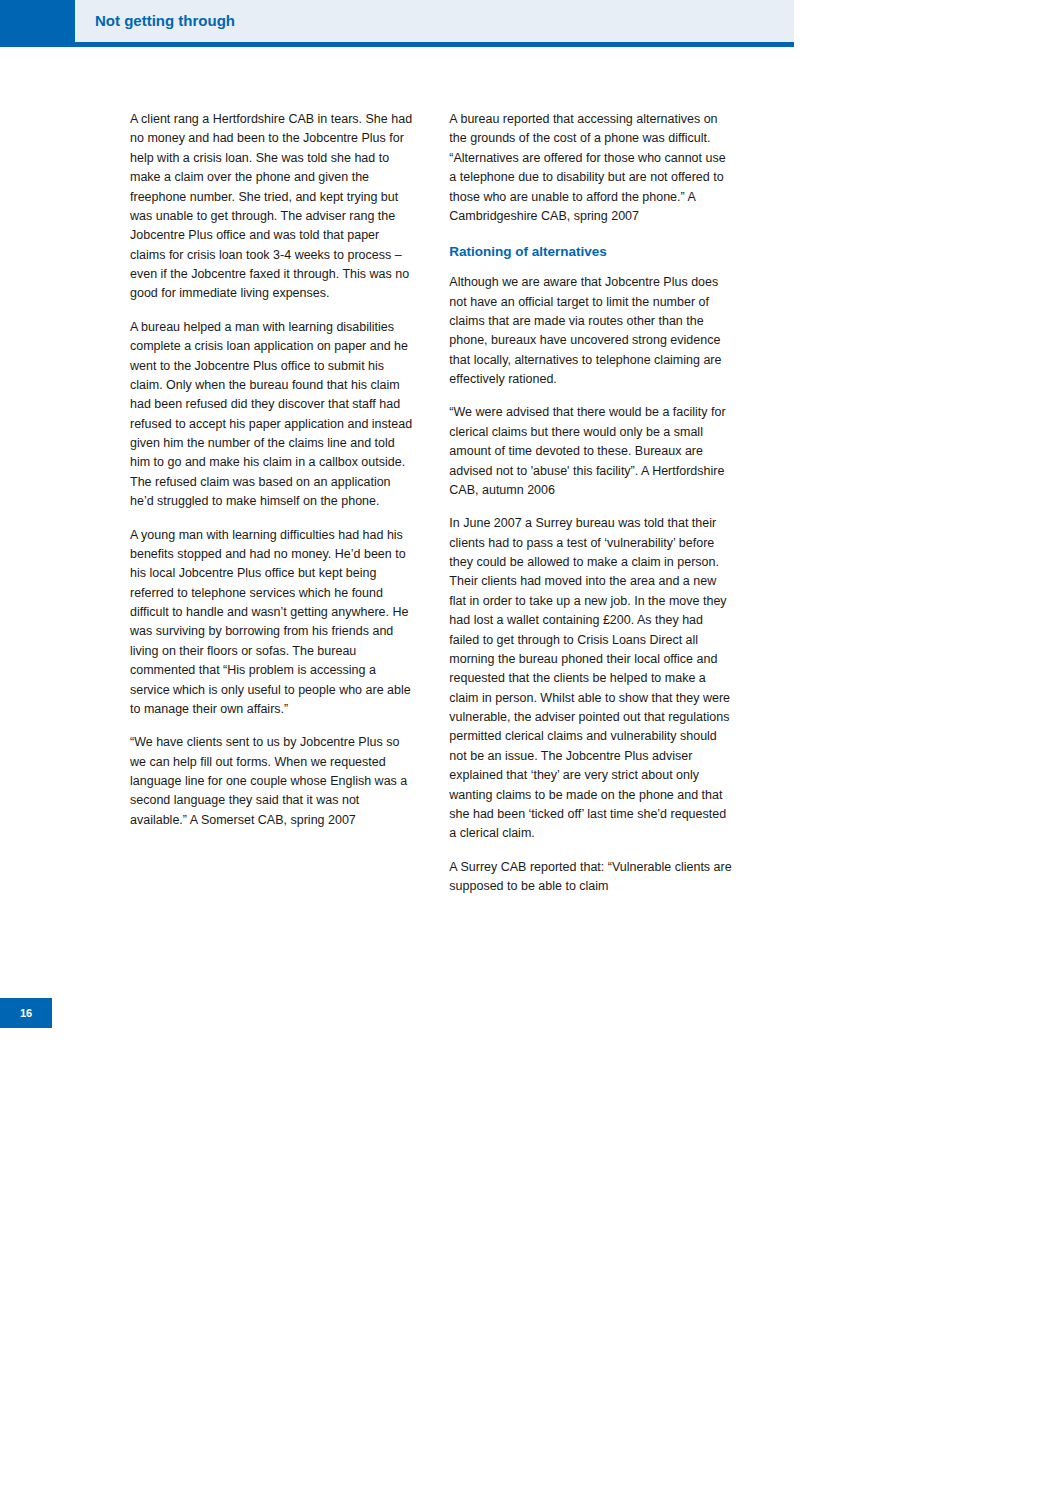Not getting through
A client rang a Hertfordshire CAB in tears. She had no money and had been to the Jobcentre Plus for help with a crisis loan. She was told she had to make a claim over the phone and given the freephone number. She tried, and kept trying but was unable to get through. The adviser rang the Jobcentre Plus office and was told that paper claims for crisis loan took 3-4 weeks to process – even if the Jobcentre faxed it through. This was no good for immediate living expenses.
A bureau helped a man with learning disabilities complete a crisis loan application on paper and he went to the Jobcentre Plus office to submit his claim. Only when the bureau found that his claim had been refused did they discover that staff had refused to accept his paper application and instead given him the number of the claims line and told him to go and make his claim in a callbox outside. The refused claim was based on an application he’d struggled to make himself on the phone.
A young man with learning difficulties had had his benefits stopped and had no money. He’d been to his local Jobcentre Plus office but kept being referred to telephone services which he found difficult to handle and wasn’t getting anywhere. He was surviving by borrowing from his friends and living on their floors or sofas. The bureau commented that “His problem is accessing a service which is only useful to people who are able to manage their own affairs.”
“We have clients sent to us by Jobcentre Plus so we can help fill out forms. When we requested language line for one couple whose English was a second language they said that it was not available.” A Somerset CAB, spring 2007
A bureau reported that accessing alternatives on the grounds of the cost of a phone was difficult. “Alternatives are offered for those who cannot use a telephone due to disability but are not offered to those who are unable to afford the phone.” A Cambridgeshire CAB, spring 2007
Rationing of alternatives
Although we are aware that Jobcentre Plus does not have an official target to limit the number of claims that are made via routes other than the phone, bureaux have uncovered strong evidence that locally, alternatives to telephone claiming are effectively rationed.
“We were advised that there would be a facility for clerical claims but there would only be a small amount of time devoted to these. Bureaux are advised not to 'abuse' this facility”. A Hertfordshire CAB, autumn 2006
In June 2007 a Surrey bureau was told that their clients had to pass a test of ‘vulnerability’ before they could be allowed to make a claim in person. Their clients had moved into the area and a new flat in order to take up a new job. In the move they had lost a wallet containing £200. As they had failed to get through to Crisis Loans Direct all morning the bureau phoned their local office and requested that the clients be helped to make a claim in person. Whilst able to show that they were vulnerable, the adviser pointed out that regulations permitted clerical claims and vulnerability should not be an issue. The Jobcentre Plus adviser explained that ‘they’ are very strict about only wanting claims to be made on the phone and that she had been ‘ticked off’ last time she’d requested a clerical claim.
A Surrey CAB reported that: “Vulnerable clients are supposed to be able to claim
16